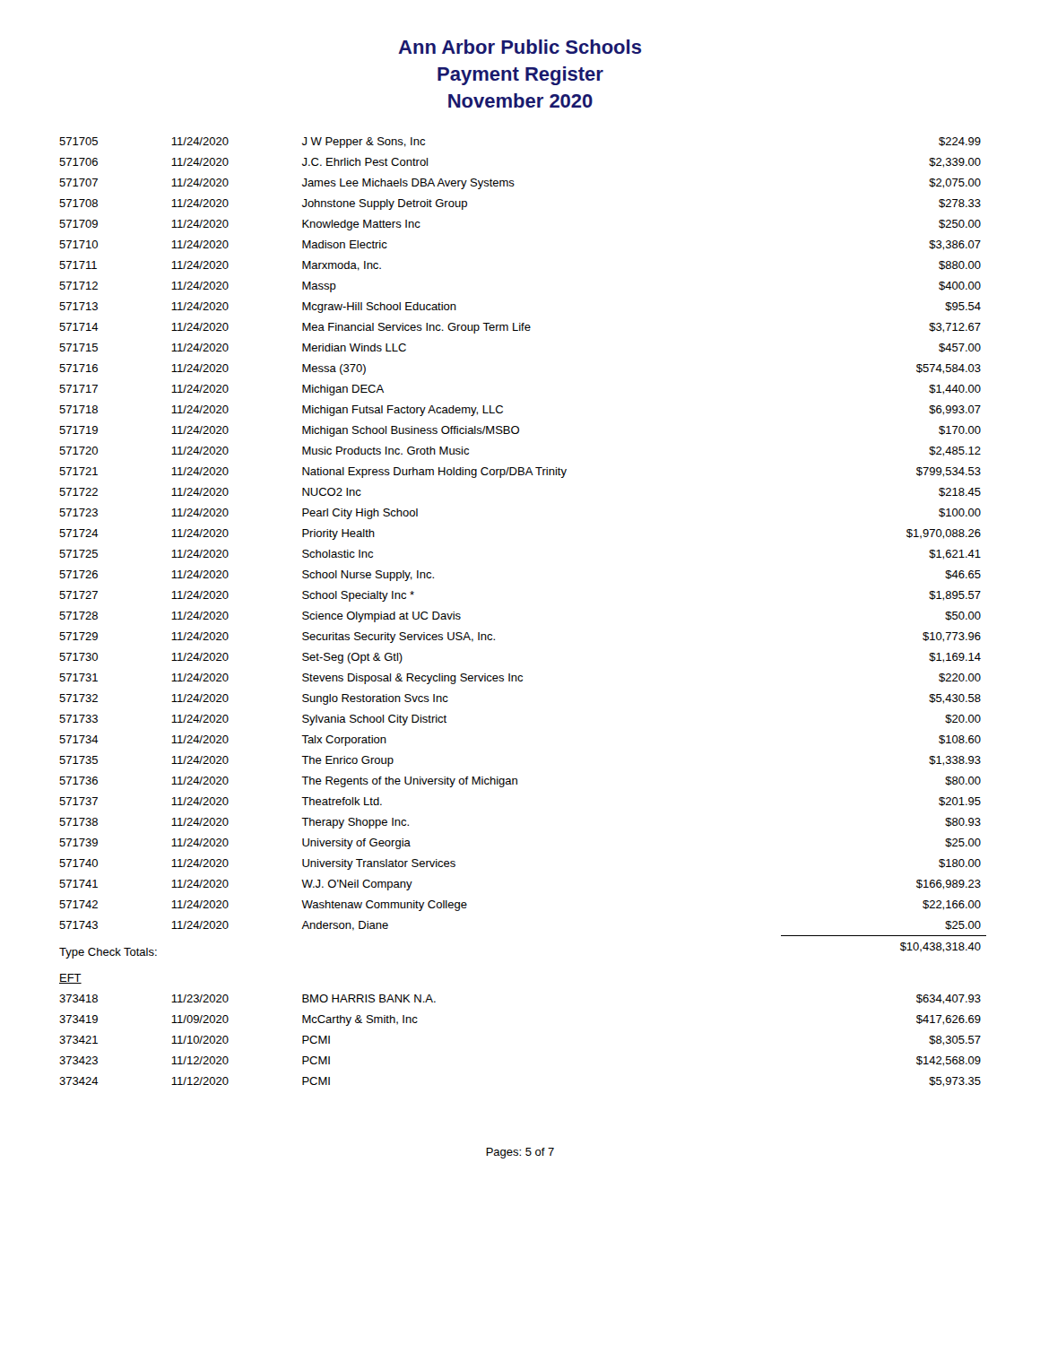Ann Arbor Public Schools
Payment Register
November 2020
| 571705 | 11/24/2020 | J W Pepper & Sons, Inc | $224.99 |
| 571706 | 11/24/2020 | J.C. Ehrlich Pest Control | $2,339.00 |
| 571707 | 11/24/2020 | James Lee Michaels DBA Avery Systems | $2,075.00 |
| 571708 | 11/24/2020 | Johnstone Supply Detroit Group | $278.33 |
| 571709 | 11/24/2020 | Knowledge Matters Inc | $250.00 |
| 571710 | 11/24/2020 | Madison Electric | $3,386.07 |
| 571711 | 11/24/2020 | Marxmoda, Inc. | $880.00 |
| 571712 | 11/24/2020 | Massp | $400.00 |
| 571713 | 11/24/2020 | Mcgraw-Hill School Education | $95.54 |
| 571714 | 11/24/2020 | Mea Financial Services Inc. Group Term Life | $3,712.67 |
| 571715 | 11/24/2020 | Meridian Winds LLC | $457.00 |
| 571716 | 11/24/2020 | Messa (370) | $574,584.03 |
| 571717 | 11/24/2020 | Michigan DECA | $1,440.00 |
| 571718 | 11/24/2020 | Michigan Futsal Factory Academy, LLC | $6,993.07 |
| 571719 | 11/24/2020 | Michigan School Business Officials/MSBO | $170.00 |
| 571720 | 11/24/2020 | Music Products Inc. Groth Music | $2,485.12 |
| 571721 | 11/24/2020 | National Express Durham Holding Corp/DBA Trinity | $799,534.53 |
| 571722 | 11/24/2020 | NUCO2 Inc | $218.45 |
| 571723 | 11/24/2020 | Pearl City High School | $100.00 |
| 571724 | 11/24/2020 | Priority Health | $1,970,088.26 |
| 571725 | 11/24/2020 | Scholastic Inc | $1,621.41 |
| 571726 | 11/24/2020 | School Nurse Supply, Inc. | $46.65 |
| 571727 | 11/24/2020 | School Specialty Inc * | $1,895.57 |
| 571728 | 11/24/2020 | Science Olympiad at UC Davis | $50.00 |
| 571729 | 11/24/2020 | Securitas Security Services USA, Inc. | $10,773.96 |
| 571730 | 11/24/2020 | Set-Seg (Opt & Gtl) | $1,169.14 |
| 571731 | 11/24/2020 | Stevens Disposal & Recycling Services Inc | $220.00 |
| 571732 | 11/24/2020 | Sunglo Restoration Svcs Inc | $5,430.58 |
| 571733 | 11/24/2020 | Sylvania School City District | $20.00 |
| 571734 | 11/24/2020 | Talx Corporation | $108.60 |
| 571735 | 11/24/2020 | The Enrico Group | $1,338.93 |
| 571736 | 11/24/2020 | The Regents of the University of Michigan | $80.00 |
| 571737 | 11/24/2020 | Theatrefolk Ltd. | $201.95 |
| 571738 | 11/24/2020 | Therapy Shoppe Inc. | $80.93 |
| 571739 | 11/24/2020 | University of Georgia | $25.00 |
| 571740 | 11/24/2020 | University Translator Services | $180.00 |
| 571741 | 11/24/2020 | W.J. O'Neil Company | $166,989.23 |
| 571742 | 11/24/2020 | Washtenaw Community College | $22,166.00 |
| 571743 | 11/24/2020 | Anderson, Diane | $25.00 |
| Type Check Totals: | $10,438,318.40 |
| EFT |
| 373418 | 11/23/2020 | BMO HARRIS BANK N.A. | $634,407.93 |
| 373419 | 11/09/2020 | McCarthy & Smith, Inc | $417,626.69 |
| 373421 | 11/10/2020 | PCMI | $8,305.57 |
| 373423 | 11/12/2020 | PCMI | $142,568.09 |
| 373424 | 11/12/2020 | PCMI | $5,973.35 |
Pages: 5 of 7